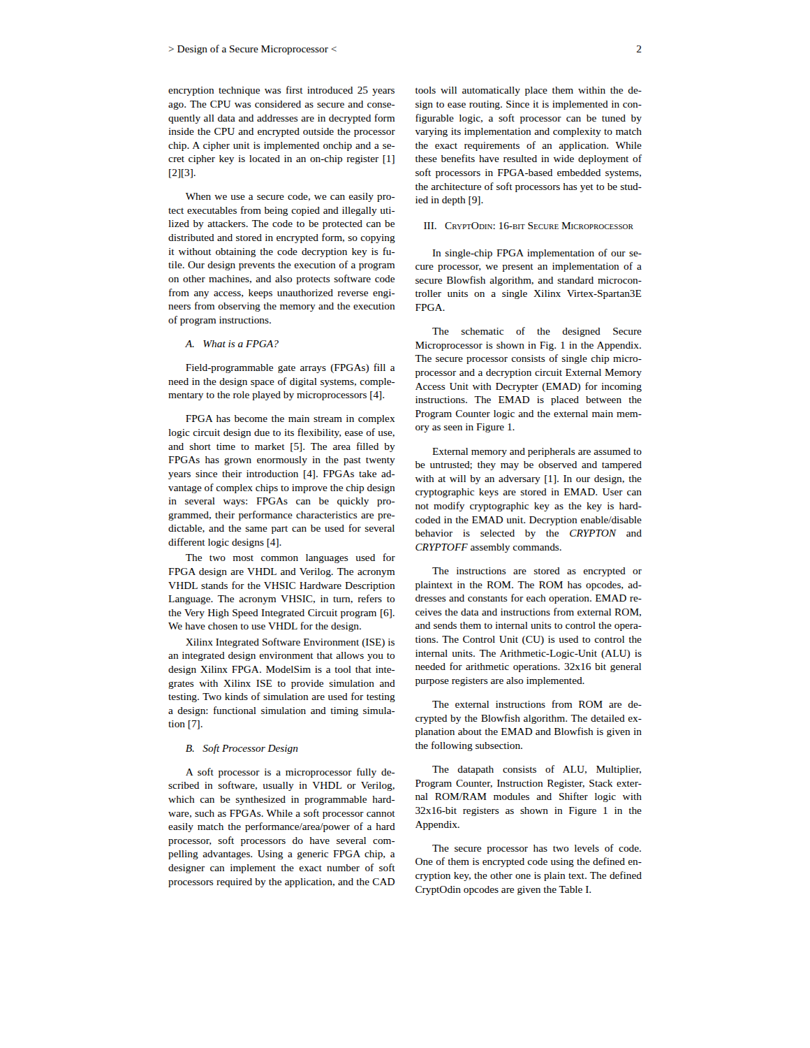> Design of a Secure Microprocessor <
2
encryption technique was first introduced 25 years ago. The CPU was considered as secure and consequently all data and addresses are in decrypted form inside the CPU and encrypted outside the processor chip. A cipher unit is implemented onchip and a secret cipher key is located in an on-chip register [1][2][3].
When we use a secure code, we can easily protect executables from being copied and illegally utilized by attackers. The code to be protected can be distributed and stored in encrypted form, so copying it without obtaining the code decryption key is futile. Our design prevents the execution of a program on other machines, and also protects software code from any access, keeps unauthorized reverse engineers from observing the memory and the execution of program instructions.
A. What is a FPGA?
Field-programmable gate arrays (FPGAs) fill a need in the design space of digital systems, complementary to the role played by microprocessors [4].
FPGA has become the main stream in complex logic circuit design due to its flexibility, ease of use, and short time to market [5]. The area filled by FPGAs has grown enormously in the past twenty years since their introduction [4]. FPGAs take advantage of complex chips to improve the chip design in several ways: FPGAs can be quickly programmed, their performance characteristics are predictable, and the same part can be used for several different logic designs [4].
The two most common languages used for FPGA design are VHDL and Verilog. The acronym VHDL stands for the VHSIC Hardware Description Language. The acronym VHSIC, in turn, refers to the Very High Speed Integrated Circuit program [6]. We have chosen to use VHDL for the design.
Xilinx Integrated Software Environment (ISE) is an integrated design environment that allows you to design Xilinx FPGA. ModelSim is a tool that integrates with Xilinx ISE to provide simulation and testing. Two kinds of simulation are used for testing a design: functional simulation and timing simulation [7].
B. Soft Processor Design
A soft processor is a microprocessor fully described in software, usually in VHDL or Verilog, which can be synthesized in programmable hardware, such as FPGAs. While a soft processor cannot easily match the performance/area/power of a hard processor, soft processors do have several compelling advantages. Using a generic FPGA chip, a designer can implement the exact number of soft processors required by the application, and the CAD tools will automatically place them within the design to ease routing. Since it is implemented in configurable logic, a soft processor can be tuned by varying its implementation and complexity to match the exact requirements of an application. While these benefits have resulted in wide deployment of soft processors in FPGA-based embedded systems, the architecture of soft processors has yet to be studied in depth [9].
III. CryptOdin: 16-bit Secure Microprocessor
In single-chip FPGA implementation of our secure processor, we present an implementation of a secure Blowfish algorithm, and standard microcontroller units on a single Xilinx Virtex-Spartan3E FPGA.
The schematic of the designed Secure Microprocessor is shown in Fig. 1 in the Appendix. The secure processor consists of single chip microprocessor and a decryption circuit External Memory Access Unit with Decrypter (EMAD) for incoming instructions. The EMAD is placed between the Program Counter logic and the external main memory as seen in Figure 1.
External memory and peripherals are assumed to be untrusted; they may be observed and tampered with at will by an adversary [1]. In our design, the cryptographic keys are stored in EMAD. User can not modify cryptographic key as the key is hardcoded in the EMAD unit. Decryption enable/disable behavior is selected by the CRYPTON and CRYPTOFF assembly commands.
The instructions are stored as encrypted or plaintext in the ROM. The ROM has opcodes, addresses and constants for each operation. EMAD receives the data and instructions from external ROM, and sends them to internal units to control the operations. The Control Unit (CU) is used to control the internal units. The Arithmetic-Logic-Unit (ALU) is needed for arithmetic operations. 32x16 bit general purpose registers are also implemented.
The external instructions from ROM are decrypted by the Blowfish algorithm. The detailed explanation about the EMAD and Blowfish is given in the following subsection.
The datapath consists of ALU, Multiplier, Program Counter, Instruction Register, Stack external ROM/RAM modules and Shifter logic with 32x16-bit registers as shown in Figure 1 in the Appendix.
The secure processor has two levels of code. One of them is encrypted code using the defined encryption key, the other one is plain text. The defined CryptOdin opcodes are given the Table I.